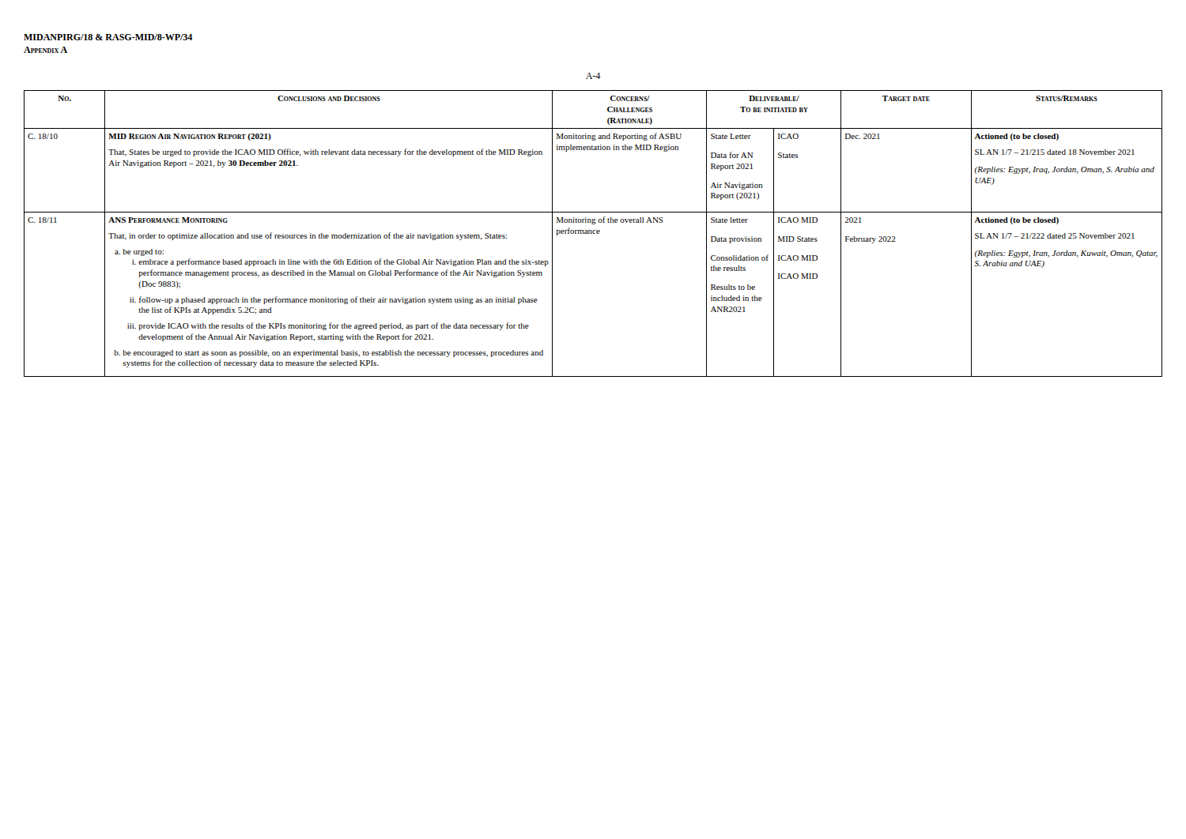MIDANPIRG/18 & RASG-MID/8-WP/34
Appendix A
A-4
| No. | Conclusions and Decisions | Concerns/ Challenges (Rationale) | Deliverable/ To be initiated by | Target date | Status/Remarks |
| --- | --- | --- | --- | --- | --- |
| C. 18/10 | MID Region Air Navigation Report (2021) That, States be urged to provide the ICAO MID Office, with relevant data necessary for the development of the MID Region Air Navigation Report – 2021, by 30 December 2021 . | Monitoring and Reporting of ASBU implementation in the MID Region | State Letter Data for AN Report 2021 Air Navigation Report (2021) | ICAO States | Dec. 2021 | Actioned (to be closed) SL AN 1/7 – 21/215 dated 18 November 2021 (Replies: Egypt, Iraq, Jordan, Oman, S. Arabia and UAE) |
| C. 18/11 | ANS Performance Monitoring That, in order to optimize allocation and use of resources in the modernization of the air navigation system, States: be urged to: embrace a performance based approach in line with the 6th Edition of the Global Air Navigation Plan and the six-step performance management process, as described in the Manual on Global Performance of the Air Navigation System (Doc 9883); follow-up a phased approach in the performance monitoring of their air navigation system using as an initial phase the list of KPIs at Appendix 5.2C; and provide ICAO with the results of the KPIs monitoring for the agreed period, as part of the data necessary for the development of the Annual Air Navigation Report, starting with the Report for 2021. be encouraged to start as soon as possible, on an experimental basis, to establish the necessary processes, procedures and systems for the collection of necessary data to measure the selected KPIs. | Monitoring of the overall ANS performance | State letter Data provision Consolidation of the results Results to be included in the ANR2021 | ICAO MID MID States ICAO MID ICAO MID | 2021 February 2022 | Actioned (to be closed) SL AN 1/7 – 21/222 dated 25 November 2021 (Replies: Egypt, Iran, Jordan, Kuwait, Oman, Qatar, S. Arabia and UAE) |